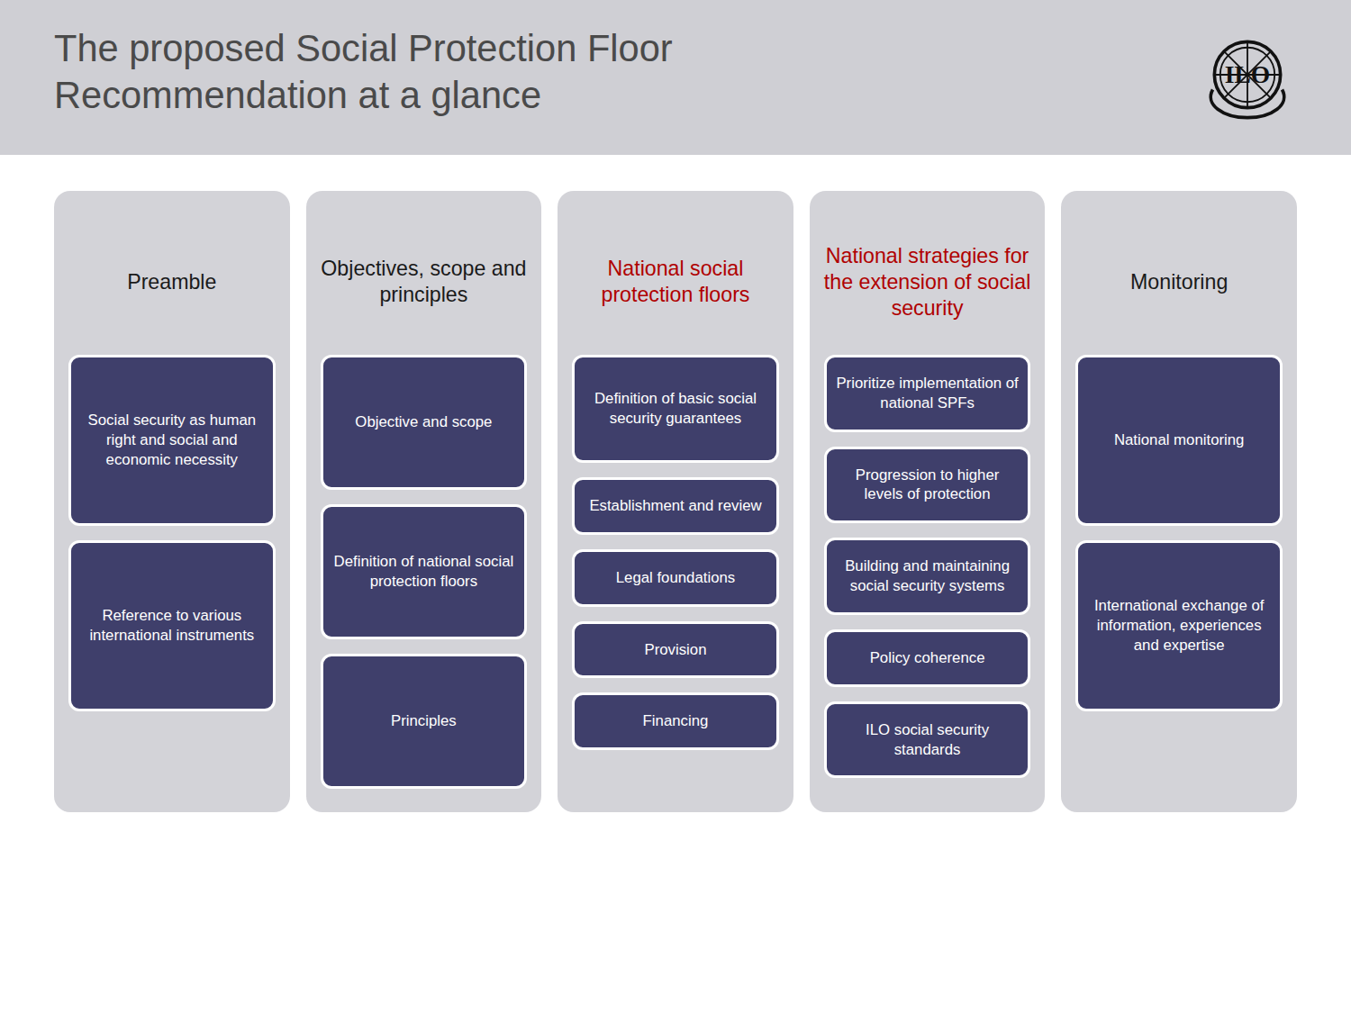The proposed Social Protection Floor
Recommendation at a glance
ILO
Preamble
Social security as human right and social and economic necessity
Reference to various international instruments
Objectives, scope and principles
Objective and scope
Definition of national social protection floors
Principles
National social protection floors
Definition of basic social security guarantees
Establishment and review
Legal foundations
Provision
Financing
National strategies for the extension of social security
Prioritize implementation of national SPFs
Progression to higher levels of protection
Building and maintaining social security systems
Policy coherence
ILO social security standards
Monitoring
National monitoring
International exchange of information, experiences and expertise